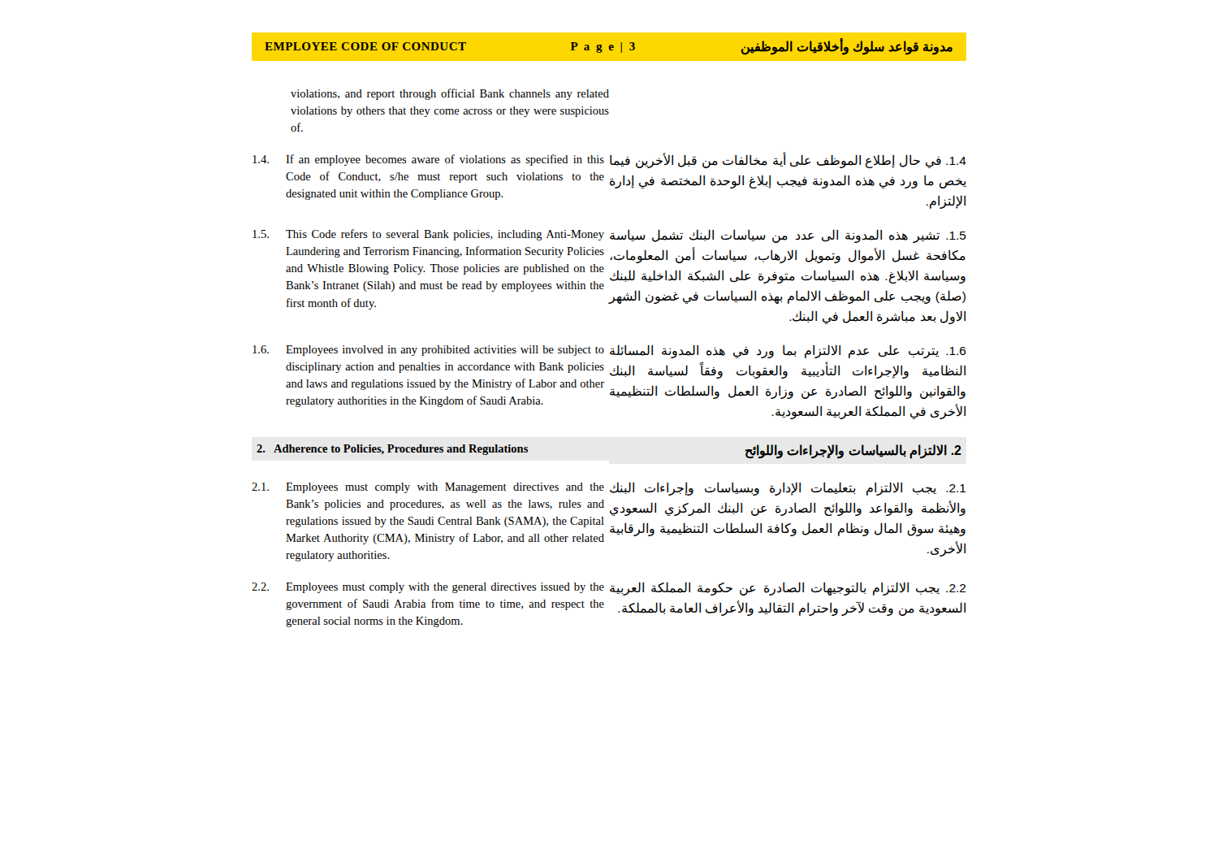EMPLOYEE CODE OF CONDUCT P a g e | 3 مدونة قواعد سلوك وأخلاقيات الموظفين
| violations, and report through official Bank channels any related violations by others that they come across or they were suspicious of. | |
| 1.4. If an employee becomes aware of violations as specified in this Code of Conduct, s/he must report such violations to the designated unit within the Compliance Group. | 1.4. في حال إطلاع الموظف على أية مخالفات من قبل الأخرين فيما يخص ما ورد في هذه المدونة فيجب إبلاغ الوحدة المختصة في إدارة الإلتزام. |
| 1.5. This Code refers to several Bank policies, including Anti-Money Laundering and Terrorism Financing, Information Security Policies and Whistle Blowing Policy. Those policies are published on the Bank’s Intranet (Silah) and must be read by employees within the first month of duty. | 1.5. تشير هذه المدونة الى عدد من سياسات البنك تشمل سياسة مكافحة غسل الأموال وتمويل الارهاب، سياسات أمن المعلومات، وسياسة الابلاغ. هذه السياسات متوفرة على الشبكة الداخلية للبنك (صلة) ويجب على الموظف الالمام بهذه السياسات في غضون الشهر الاول بعد مباشرة العمل في البنك. |
| 1.6. Employees involved in any prohibited activities will be subject to disciplinary action and penalties in accordance with Bank policies and laws and regulations issued by the Ministry of Labor and other regulatory authorities in the Kingdom of Saudi Arabia. | 1.6. يترتب على عدم الالتزام بما ورد في هذه المدونة المسائلة النظامية والإجراءات التأديبية والعقوبات وفقاً لسياسة البنك والقوانين واللوائح الصادرة عن وزارة العمل والسلطات التنظيمية الأخرى في المملكة العربية السعودية. |
| 2. Adherence to Policies, Procedures and Regulations | 2. الالتزام بالسياسات والإجراءات واللوائح |
| 2.1. Employees must comply with Management directives and the Bank’s policies and procedures, as well as the laws, rules and regulations issued by the Saudi Central Bank (SAMA), the Capital Market Authority (CMA), Ministry of Labor, and all other related regulatory authorities. | 2.1. يجب الالتزام بتعليمات الإدارة وبسياسات وإجراءات البنك والأنظمة والقواعد واللوائح الصادرة عن البنك المركزي السعودي وهيئة سوق المال ونظام العمل وكافة السلطات التنظيمية والرقابية الأخرى. |
| 2.2. Employees must comply with the general directives issued by the government of Saudi Arabia from time to time, and respect the general social norms in the Kingdom. | 2.2. يجب الالتزام بالتوجيهات الصادرة عن حكومة المملكة العربية السعودية من وقت لآخر واحترام التقاليد والأعراف العامة بالمملكة. |